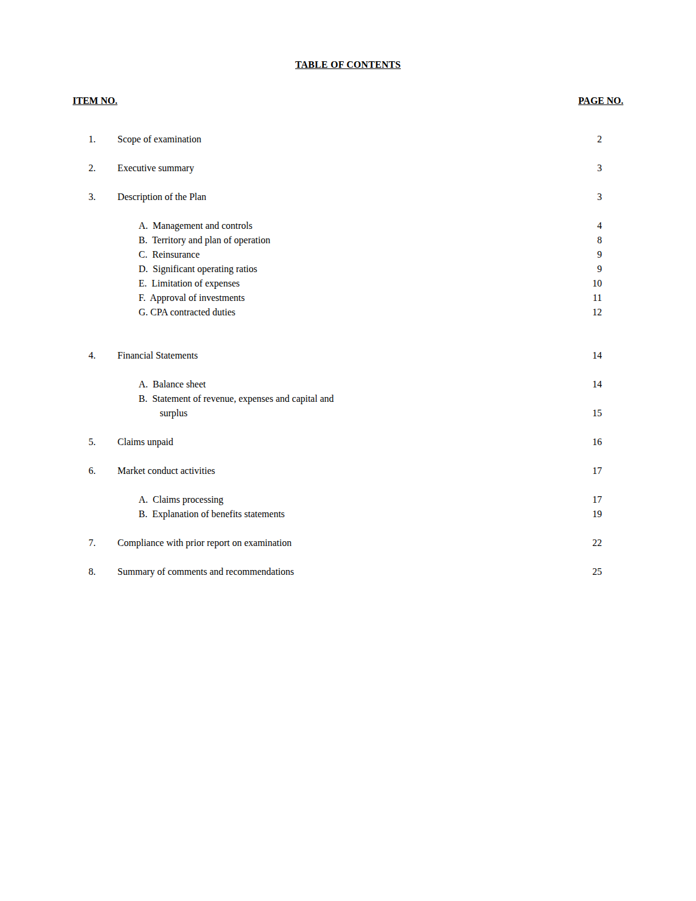TABLE OF CONTENTS
| ITEM NO. | PAGE NO. |
| --- | --- |
| 1. | Scope of examination | 2 |
| 2. | Executive summary | 3 |
| 3. | Description of the Plan | 3 |
| | A. Management and controls | 4 |
| | B. Territory and plan of operation | 8 |
| | C. Reinsurance | 9 |
| | D. Significant operating ratios | 9 |
| | E. Limitation of expenses | 10 |
| | F. Approval of investments | 11 |
| | G. CPA contracted duties | 12 |
| 4. | Financial Statements | 14 |
| | A. Balance sheet | 14 |
| | B. Statement of revenue, expenses and capital and | |
| | surplus | 15 |
| 5. | Claims unpaid | 16 |
| 6. | Market conduct activities | 17 |
| | A. Claims processing | 17 |
| | B. Explanation of benefits statements | 19 |
| 7. | Compliance with prior report on examination | 22 |
| 8. | Summary of comments and recommendations | 25 |